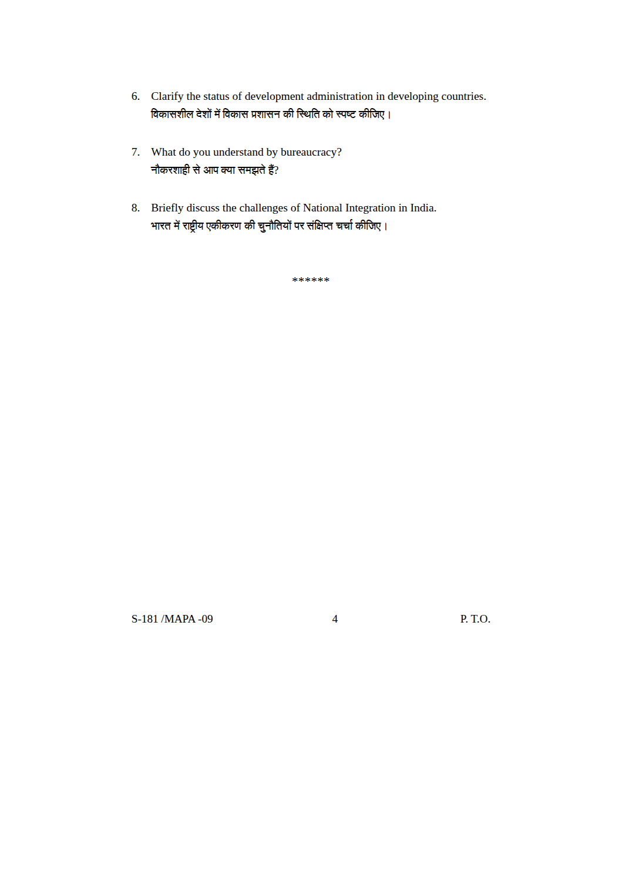6.
Clarify the status of development administration in developing countries.
विकासशील देशों में विकास प्रशासन की स्थिति को स्पष्ट कीजिए।
7.
What do you understand by bureaucracy?
नौकरशाही से आप क्या समझते हैं?
8.
Briefly discuss the challenges of National Integration in India.
भारत में राष्ट्रीय एकीकरण की चुनौतियों पर संक्षिप्त चर्चा कीजिए।
******
S-181 /MAPA -09 4 P. T.O.